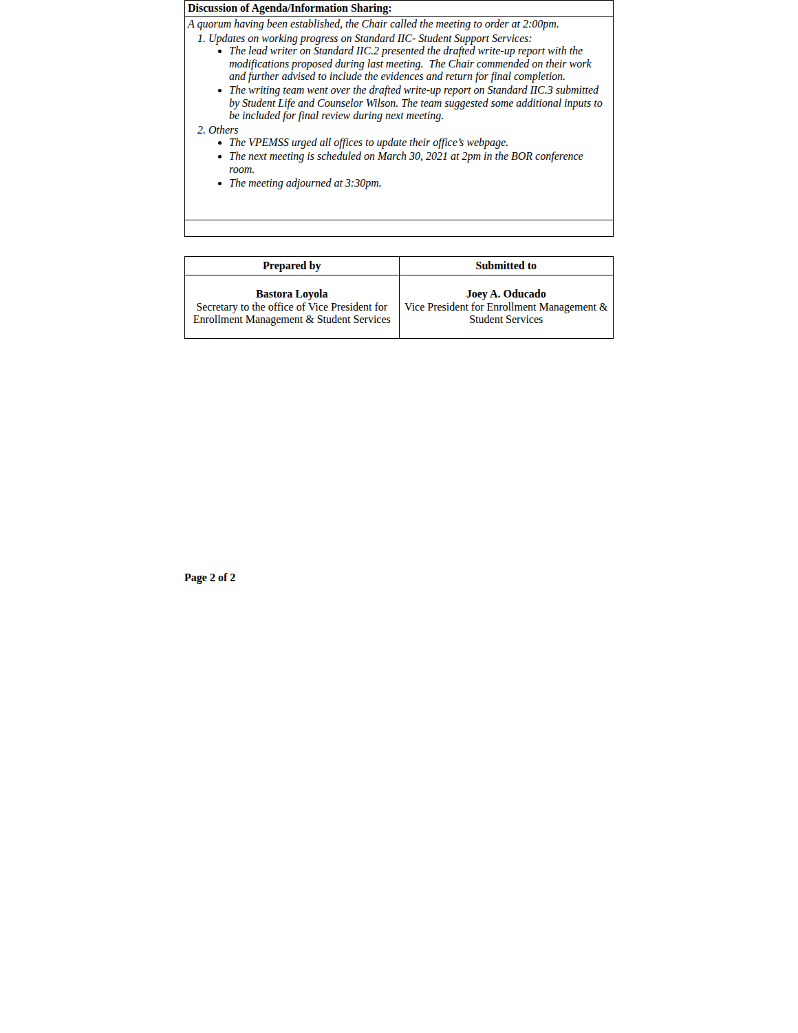| Discussion of Agenda/Information Sharing: |
| A quorum having been established, the Chair called the meeting to order at 2:00pm. Updates on working progress on Standard IIC- Student Support Services: The lead writer on Standard IIC.2 presented the drafted write-up report with the modifications proposed during last meeting. The Chair commended on their work and further advised to include the evidences and return for final completion. The writing team went over the drafted write-up report on Standard IIC.3 submitted by Student Life and Counselor Wilson. The team suggested some additional inputs to be included for final review during next meeting. Others The VPEMSS urged all offices to update their office’s webpage. The next meeting is scheduled on March 30, 2021 at 2pm in the BOR conference room. The meeting adjourned at 3:30pm. |
| Prepared by | Submitted to |
| --- | --- |
| Bastora Loyola Secretary to the office of Vice President for Enrollment Management & Student Services | Joey A. Oducado Vice President for Enrollment Management & Student Services |
Page 2 of 2